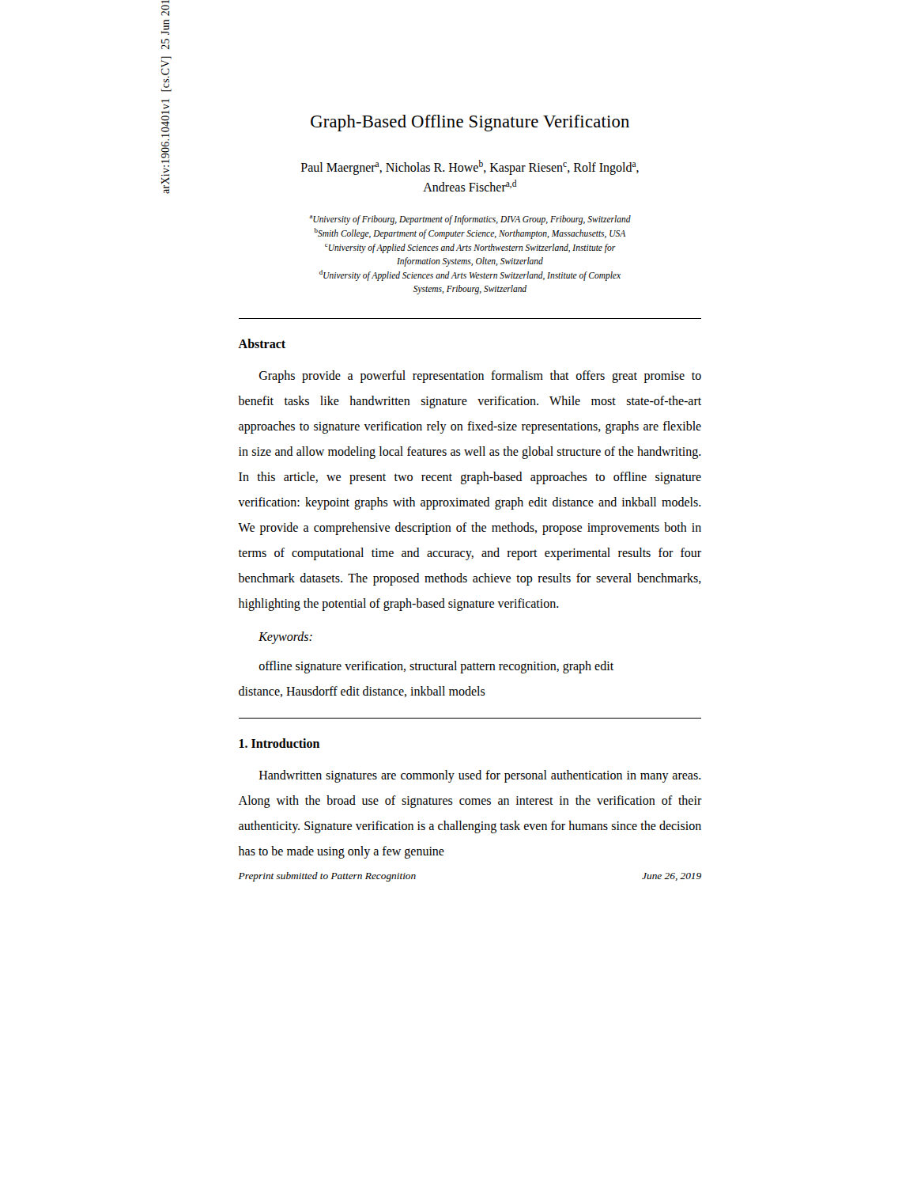arXiv:1906.10401v1 [cs.CV] 25 Jun 2019
Graph-Based Offline Signature Verification
Paul Maergnera, Nicholas R. Howeb, Kaspar Riesenc, Rolf Ingolda,
Andreas Fischera,d
aUniversity of Fribourg, Department of Informatics, DIVA Group, Fribourg, Switzerland
bSmith College, Department of Computer Science, Northampton, Massachusetts, USA
cUniversity of Applied Sciences and Arts Northwestern Switzerland, Institute for
Information Systems, Olten, Switzerland
dUniversity of Applied Sciences and Arts Western Switzerland, Institute of Complex
Systems, Fribourg, Switzerland
Abstract
Graphs provide a powerful representation formalism that offers great promise to benefit tasks like handwritten signature verification. While most state-of-the-art approaches to signature verification rely on fixed-size representations, graphs are flexible in size and allow modeling local features as well as the global structure of the handwriting. In this article, we present two recent graph-based approaches to offline signature verification: keypoint graphs with approximated graph edit distance and inkball models. We provide a comprehensive description of the methods, propose improvements both in terms of computational time and accuracy, and report experimental results for four benchmark datasets. The proposed methods achieve top results for several benchmarks, highlighting the potential of graph-based signature verification.
Keywords:
offline signature verification, structural pattern recognition, graph edit
distance, Hausdorff edit distance, inkball models
1. Introduction
Handwritten signatures are commonly used for personal authentication in many areas. Along with the broad use of signatures comes an interest in the verification of their authenticity. Signature verification is a challenging task even for humans since the decision has to be made using only a few genuine
Preprint submitted to Pattern Recognition June 26, 2019